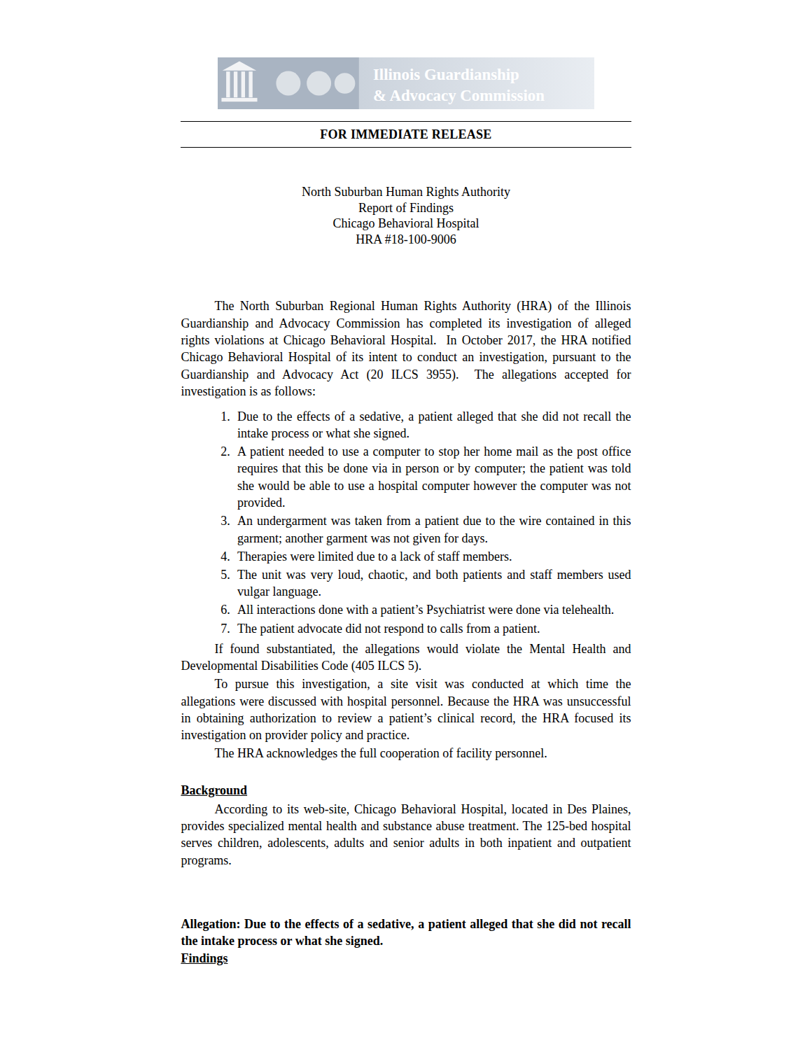FOR IMMEDIATE RELEASE
North Suburban Human Rights Authority
Report of Findings
Chicago Behavioral Hospital
HRA #18-100-9006
The North Suburban Regional Human Rights Authority (HRA) of the Illinois Guardianship and Advocacy Commission has completed its investigation of alleged rights violations at Chicago Behavioral Hospital. In October 2017, the HRA notified Chicago Behavioral Hospital of its intent to conduct an investigation, pursuant to the Guardianship and Advocacy Act (20 ILCS 3955). The allegations accepted for investigation is as follows:
Due to the effects of a sedative, a patient alleged that she did not recall the intake process or what she signed.
A patient needed to use a computer to stop her home mail as the post office requires that this be done via in person or by computer; the patient was told she would be able to use a hospital computer however the computer was not provided.
An undergarment was taken from a patient due to the wire contained in this garment; another garment was not given for days.
Therapies were limited due to a lack of staff members.
The unit was very loud, chaotic, and both patients and staff members used vulgar language.
All interactions done with a patient’s Psychiatrist were done via telehealth.
The patient advocate did not respond to calls from a patient.
If found substantiated, the allegations would violate the Mental Health and Developmental Disabilities Code (405 ILCS 5).
To pursue this investigation, a site visit was conducted at which time the allegations were discussed with hospital personnel. Because the HRA was unsuccessful in obtaining authorization to review a patient’s clinical record, the HRA focused its investigation on provider policy and practice.
The HRA acknowledges the full cooperation of facility personnel.
Background
According to its web-site, Chicago Behavioral Hospital, located in Des Plaines, provides specialized mental health and substance abuse treatment. The 125-bed hospital serves children, adolescents, adults and senior adults in both inpatient and outpatient programs.
Allegation: Due to the effects of a sedative, a patient alleged that she did not recall the intake process or what she signed.
Findings